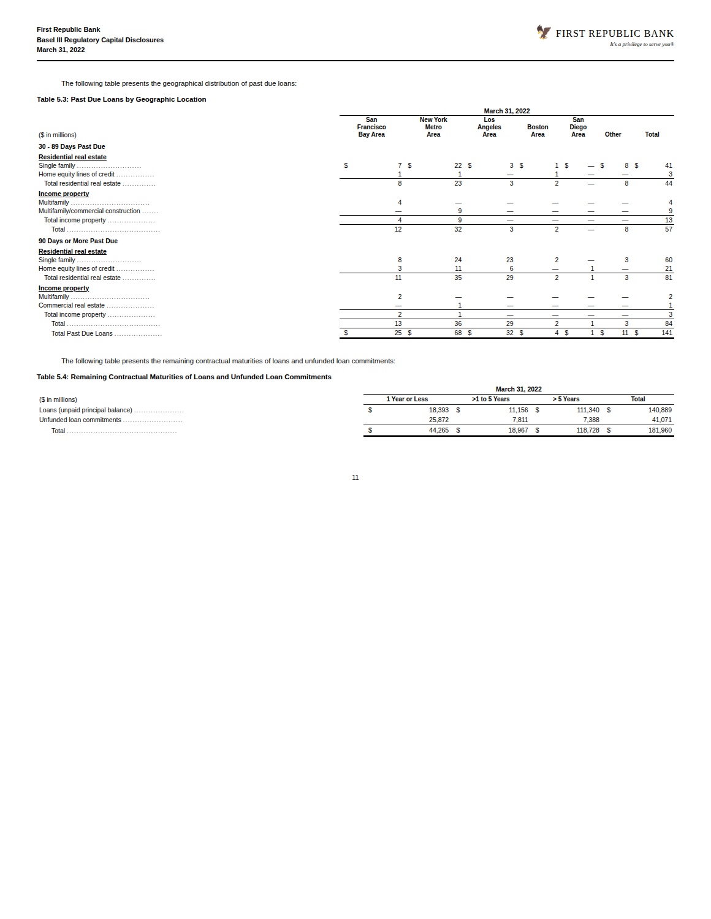First Republic Bank
Basel III Regulatory Capital Disclosures
March 31, 2022
🦅FIRST REPUBLIC BANK
It's a privilege to serve you®
The following table presents the geographical distribution of past due loans:
Table 5.3: Past Due Loans by Geographic Location
| | March 31, 2022 |
| ($ in millions) | San Francisco Bay Area | New York Metro Area | Los Angeles Area | Boston Area | San Diego Area | Other | Total |
| 30 - 89 Days Past Due |
| Residential real estate |
| Single family ........................... | $ | 7 | $ | 22 | $ | 3 | $ | 1 | $ | — | $ | 8 | $ | 41 |
| Home equity lines of credit ................ | | 1 | | 1 | | — | | 1 | | — | | — | | 3 |
| Total residential real estate .............. | | 8 | | 23 | | 3 | | 2 | | — | | 8 | | 44 |
| Income property |
| Multifamily ................................. | | 4 | | — | | — | | — | | — | | — | | 4 |
| Multifamily/commercial construction ....... | | — | | 9 | | — | | — | | — | | — | | 9 |
| Total income property .................... | | 4 | | 9 | | — | | — | | — | | — | | 13 |
| Total ....................................... | | 12 | | 32 | | 3 | | 2 | | — | | 8 | | 57 |
| 90 Days or More Past Due |
| Residential real estate |
| Single family ........................... | | 8 | | 24 | | 23 | | 2 | | — | | 3 | | 60 |
| Home equity lines of credit ................ | | 3 | | 11 | | 6 | | — | | 1 | | — | | 21 |
| Total residential real estate .............. | | 11 | | 35 | | 29 | | 2 | | 1 | | 3 | | 81 |
| Income property |
| Multifamily ................................. | | 2 | | — | | — | | — | | — | | — | | 2 |
| Commercial real estate .................... | | — | | 1 | | — | | — | | — | | — | | 1 |
| Total income property .................... | | 2 | | 1 | | — | | — | | — | | — | | 3 |
| Total ....................................... | | 13 | | 36 | | 29 | | 2 | | 1 | | 3 | | 84 |
| Total Past Due Loans .................... | $ | 25 | $ | 68 | $ | 32 | $ | 4 | $ | 1 | $ | 11 | $ | 141 |
The following table presents the remaining contractual maturities of loans and unfunded loan commitments:
Table 5.4: Remaining Contractual Maturities of Loans and Unfunded Loan Commitments
| | March 31, 2022 |
| ($ in millions) | 1 Year or Less | >1 to 5 Years | > 5 Years | Total |
| Loans (unpaid principal balance) ..................... | $ | 18,393 | $ | 11,156 | $ | 111,340 | $ | 140,889 |
| Unfunded loan commitments ......................... | | 25,872 | | 7,811 | | 7,388 | | 41,071 |
| Total .............................................. | $ | 44,265 | $ | 18,967 | $ | 118,728 | $ | 181,960 |
11